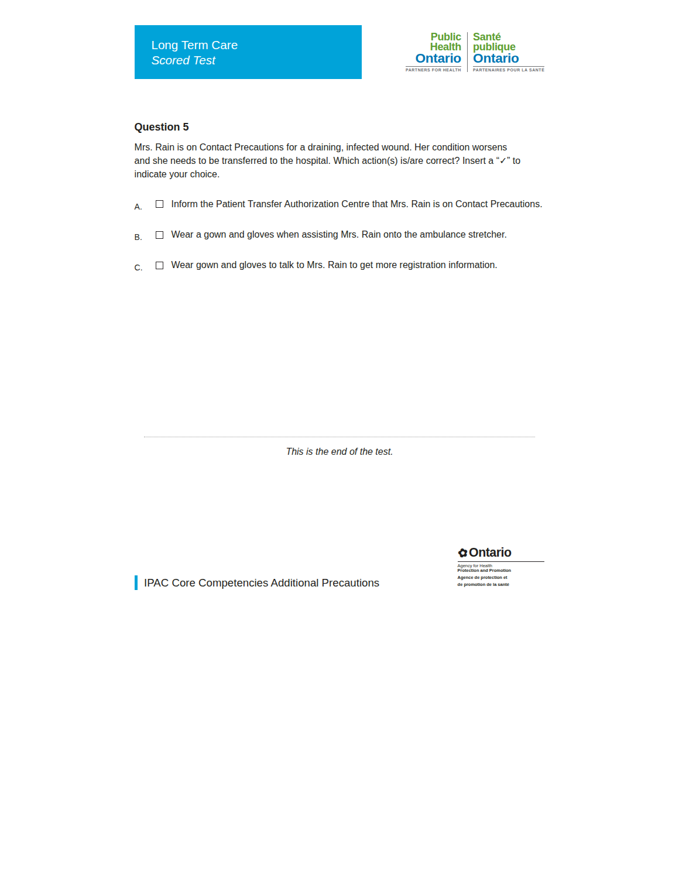Long Term Care Scored Test
Public Health Ontario PARTNERS FOR HEALTH
Santé publique Ontario PARTENAIRES POUR LA SANTÉ
Question 5
Mrs. Rain is on Contact Precautions for a draining, infected wound. Her condition worsens and she needs to be transferred to the hospital. Which action(s) is/are correct? Insert a “✓” to indicate your choice.
A. Inform the Patient Transfer Authorization Centre that Mrs. Rain is on Contact Precautions.
B. Wear a gown and gloves when assisting Mrs. Rain onto the ambulance stretcher.
C. Wear gown and gloves to talk to Mrs. Rain to get more registration information.
This is the end of the test.
IPAC Core Competencies Additional Precautions
✿Ontario
Agency for Health
Protection and Promotion
Agence de protection et
de promotion de la santé